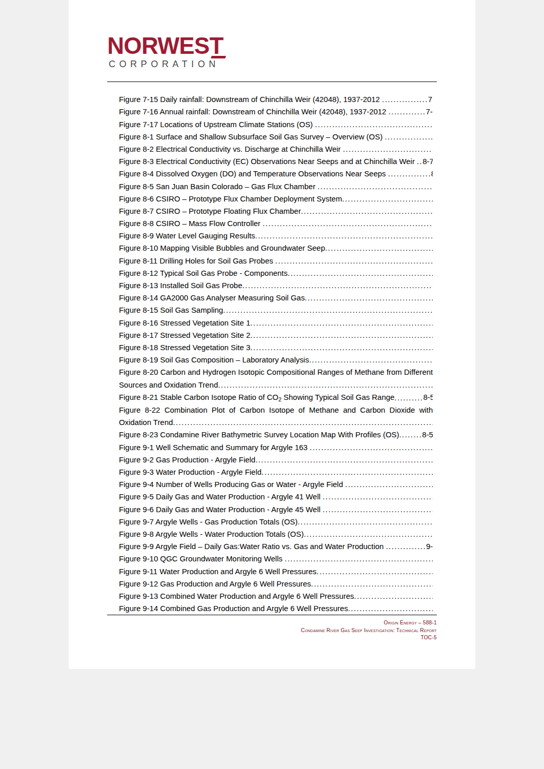NORWEST
CORPORATION
Figure 7-15 Daily rainfall: Downstream of Chinchilla Weir (42048), 1937-2012 ................ 7-50
Figure 7-16 Annual rainfall: Downstream of Chinchilla Weir (42048), 1937-2012 ............. 7-51
Figure 7-17 Locations of Upstream Climate Stations (OS) ............................................... 7-52
Figure 8-1 Surface and Shallow Subsurface Soil Gas Survey – Overview (OS) ................. 8-3
Figure 8-2 Electrical Conductivity vs. Discharge at Chinchilla Weir .................................... 8-6
Figure 8-3 Electrical Conductivity (EC) Observations Near Seeps and at Chinchilla Weir .. 8-7
Figure 8-4 Dissolved Oxygen (DO) and Temperature Observations Near Seeps ............... 8-8
Figure 8-5 San Juan Basin Colorado – Gas Flux Chamber ............................................. 8-14
Figure 8-6 CSIRO – Prototype Flux Chamber Deployment System.................................. 8-18
Figure 8-7 CSIRO – Prototype Floating Flux Chamber..................................................... 8-19
Figure 8-8 CSIRO – Mass Flow Controller ....................................................................... 8-20
Figure 8-9 Water Level Gauging Results........................................................................... 8-22
Figure 8-10 Mapping Visible Bubbles and Groundwater Seep......................................... 8-26
Figure 8-11 Drilling Holes for Soil Gas Probes ............................................................... 8-30
Figure 8-12 Typical Soil Gas Probe - Components........................................................... 8-31
Figure 8-13 Installed Soil Gas Probe.............................................................................. 8-32
Figure 8-14 GA2000 Gas Analyser Measuring Soil Gas.................................................. 8-33
Figure 8-15 Soil Gas Sampling......................................................................................... 8-34
Figure 8-16 Stressed Vegetation Site 1.......................................................................... 8-40
Figure 8-17 Stressed Vegetation Site 2.......................................................................... 8-42
Figure 8-18 Stressed Vegetation Site 3.......................................................................... 8-43
Figure 8-19 Soil Gas Composition – Laboratory Analysis................................................ 8-47
Figure 8-20 Carbon and Hydrogen Isotopic Compositional Ranges of Methane from Different Sources and Oxidation Trend......................................................................................... 8-48
Figure 8-21 Stable Carbon Isotope Ratio of CO2 Showing Typical Soil Gas Range.......... 8-51
Figure 8-22 Combination Plot of Carbon Isotope of Methane and Carbon Dioxide with Oxidation Trend................................................................................................................. 8-52
Figure 8-23 Condamine River Bathymetric Survey Location Map With Profiles (OS)........ 8-58
Figure 9-1 Well Schematic and Summary for Argyle 163 .................................................. 9-6
Figure 9-2 Gas Production - Argyle Field............................................................................ 9-9
Figure 9-3 Water Production - Argyle Field........................................................................ 9-10
Figure 9-4 Number of Wells Producing Gas or Water - Argyle Field ................................ 9-12
Figure 9-5 Daily Gas and Water Production - Argyle 41 Well ......................................... 9-13
Figure 9-6 Daily Gas and Water Production - Argyle 45 Well ......................................... 9-14
Figure 9-7 Argyle Wells - Gas Production Totals (OS)..................................................... 9-15
Figure 9-8 Argyle Wells - Water Production Totals (OS).................................................. 9-16
Figure 9-9 Argyle Field – Daily Gas:Water Ratio vs. Gas and Water Production .............. 9-19
Figure 9-10 QGC Groundwater Monitoring Wells ........................................................... 9-21
Figure 9-11 Water Production and Argyle 6 Well Pressures........................................... 9-22
Figure 9-12 Gas Production and Argyle 6 Well Pressures.............................................. 9-23
Figure 9-13 Combined Water Production and Argyle 6 Well Pressures............................ 9-24
Figure 9-14 Combined Gas Production and Argyle 6 Well Pressures............................... 9-25
Origin Energy – 588-1
Condamine River Gas Seep Investigation: Technical Report
TOC-5